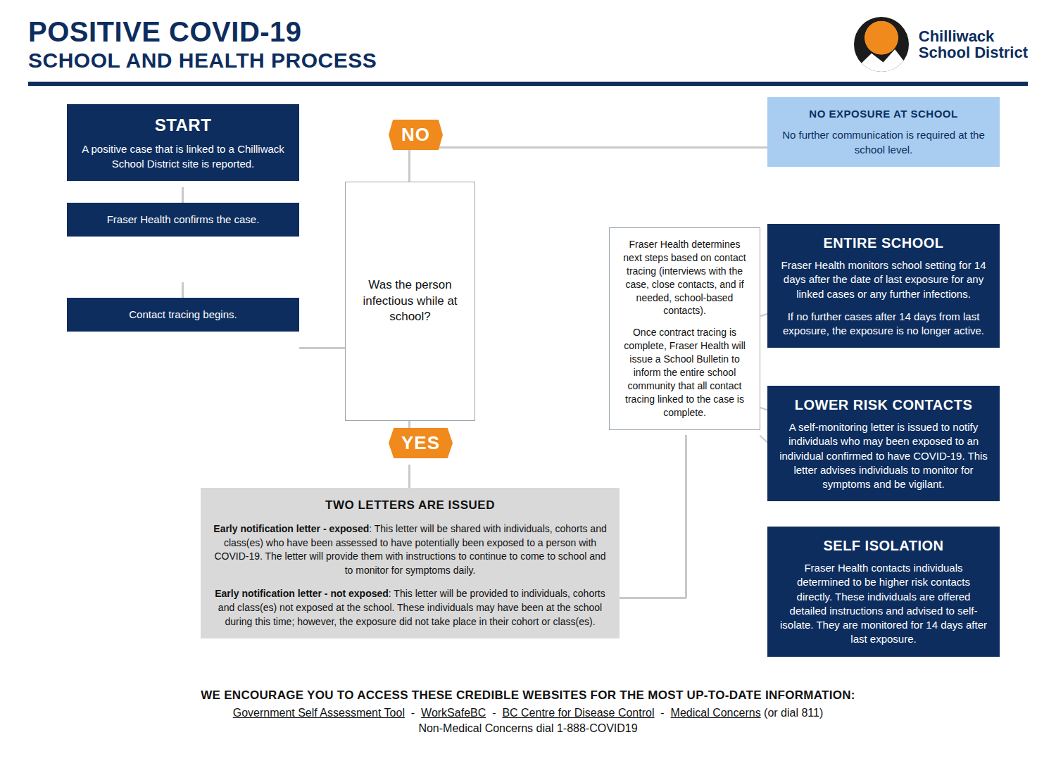POSITIVE COVID-19 SCHOOL AND HEALTH PROCESS
Chilliwack
School District
START
A positive case that is linked to a Chilliwack School District site is reported.
Fraser Health confirms the case.
Contact tracing begins.
Was the person infectious while at school?
NO
YES
NO EXPOSURE AT SCHOOL
No further communication is required at the school level.
Fraser Health determines next steps based on contact tracing (interviews with the case, close contacts, and if needed, school-based contacts).
Once contract tracing is complete, Fraser Health will issue a School Bulletin to inform the entire school community that all contact tracing linked to the case is complete.
ENTIRE SCHOOL
Fraser Health monitors school setting for 14 days after the date of last exposure for any linked cases or any further infections.
If no further cases after 14 days from last exposure, the exposure is no longer active.
LOWER RISK CONTACTS
A self-monitoring letter is issued to notify individuals who may been exposed to an individual confirmed to have COVID-19. This letter advises individuals to monitor for symptoms and be vigilant.
SELF ISOLATION
Fraser Health contacts individuals determined to be higher risk contacts directly. These individuals are offered detailed instructions and advised to self-isolate. They are monitored for 14 days after last exposure.
TWO LETTERS ARE ISSUED
Early notification letter - exposed: This letter will be shared with individuals, cohorts and class(es) who have been assessed to have potentially been exposed to a person with COVID-19. The letter will provide them with instructions to continue to come to school and to monitor for symptoms daily.
Early notification letter - not exposed: This letter will be provided to individuals, cohorts and class(es) not exposed at the school. These individuals may have been at the school during this time; however, the exposure did not take place in their cohort or class(es).
WE ENCOURAGE YOU TO ACCESS THESE CREDIBLE WEBSITES FOR THE MOST UP-TO-DATE INFORMATION:
Government Self Assessment Tool - WorkSafeBC - BC Centre for Disease Control - Medical Concerns (or dial 811)
Non-Medical Concerns dial 1-888-COVID19